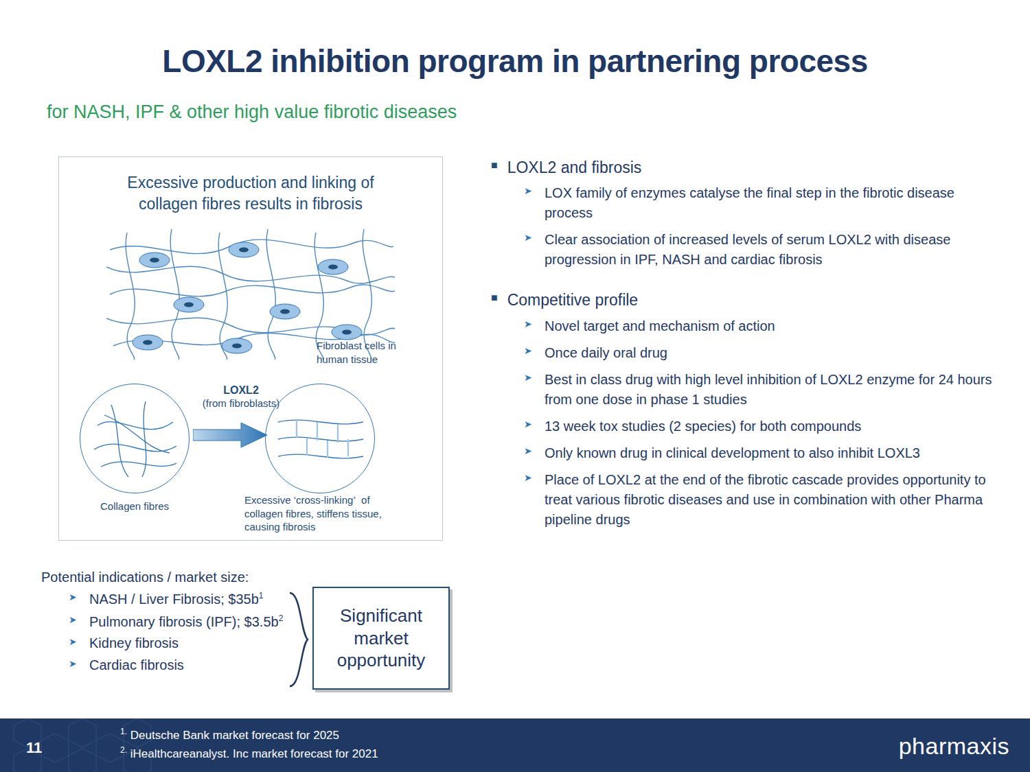LOXL2 inhibition program in partnering process
for NASH, IPF & other high value fibrotic diseases
Excessive production and linking of
collagen fibres results in fibrosis
Fibroblast cells in
human tissue
LOXL2
(from fibroblasts)
Collagen fibres
Excessive ‘cross-linking’ of collagen fibres, stiffens tissue, causing fibrosis
■LOXL2 and fibrosis
LOX family of enzymes catalyse the final step in the fibrotic disease process
Clear association of increased levels of serum LOXL2 with disease progression in IPF, NASH and cardiac fibrosis
■Competitive profile
Novel target and mechanism of action
Once daily oral drug
Best in class drug with high level inhibition of LOXL2 enzyme for 24 hours from one dose in phase 1 studies
13 week tox studies (2 species) for both compounds
Only known drug in clinical development to also inhibit LOXL3
Place of LOXL2 at the end of the fibrotic cascade provides opportunity to treat various fibrotic diseases and use in combination with other Pharma pipeline drugs
Potential indications / market size:
NASH / Liver Fibrosis; $35b1
Pulmonary fibrosis (IPF); $3.5b2
Kidney fibrosis
Cardiac fibrosis
Significant
market
opportunity
11
1. Deutsche Bank market forecast for 2025
2. iHealthcareanalyst. Inc market forecast for 2021
pharmaxis